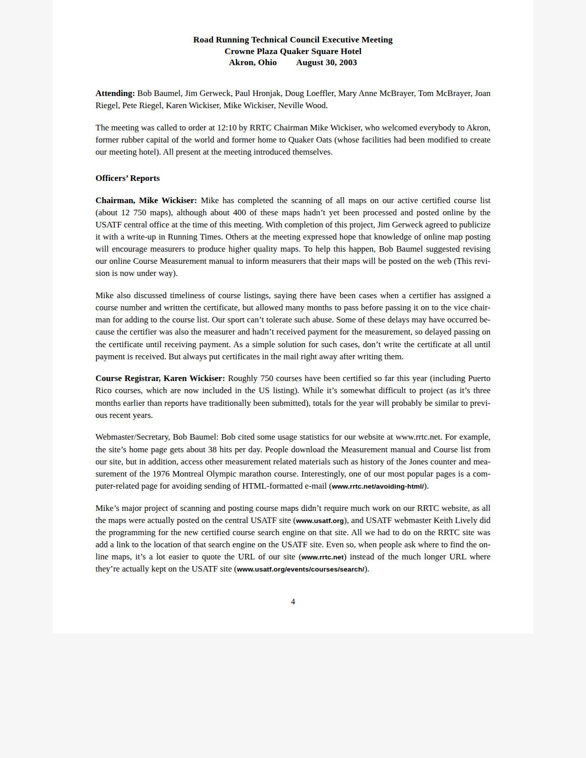Road Running Technical Council Executive Meeting
Crowne Plaza Quaker Square Hotel
Akron, Ohio August 30, 2003
Attending: Bob Baumel, Jim Gerweck, Paul Hronjak, Doug Loeffler, Mary Anne McBrayer, Tom McBrayer, Joan Riegel, Pete Riegel, Karen Wickiser, Mike Wickiser, Neville Wood.
The meeting was called to order at 12:10 by RRTC Chairman Mike Wickiser, who welcomed everybody to Akron, former rubber capital of the world and former home to Quaker Oats (whose facilities had been modified to create our meeting hotel). All present at the meeting introduced themselves.
Officers’ Reports
Chairman, Mike Wickiser: Mike has completed the scanning of all maps on our active certified course list (about 12 750 maps), although about 400 of these maps hadn’t yet been processed and posted online by the USATF central office at the time of this meeting. With completion of this project, Jim Gerweck agreed to publicize it with a write-up in Running Times. Others at the meeting expressed hope that knowledge of online map posting will encourage measurers to produce higher quality maps. To help this happen, Bob Baumel suggested revising our online Course Measurement manual to inform measurers that their maps will be posted on the web (This revision is now under way).
Mike also discussed timeliness of course listings, saying there have been cases when a certifier has assigned a course number and written the certificate, but allowed many months to pass before passing it on to the vice chairman for adding to the course list. Our sport can’t tolerate such abuse. Some of these delays may have occurred because the certifier was also the measurer and hadn’t received payment for the measurement, so delayed passing on the certificate until receiving payment. As a simple solution for such cases, don’t write the certificate at all until payment is received. But always put certificates in the mail right away after writing them.
Course Registrar, Karen Wickiser: Roughly 750 courses have been certified so far this year (including Puerto Rico courses, which are now included in the US listing). While it’s somewhat difficult to project (as it’s three months earlier than reports have traditionally been submitted), totals for the year will probably be similar to previous recent years.
Webmaster/Secretary, Bob Baumel: Bob cited some usage statistics for our website at www.rrtc.net. For example, the site’s home page gets about 38 hits per day. People download the Measurement manual and Course list from our site, but in addition, access other measurement related materials such as history of the Jones counter and measurement of the 1976 Montreal Olympic marathon course. Interestingly, one of our most popular pages is a computer-related page for avoiding sending of HTML-formatted e-mail (www.rrtc.net/avoiding-html/).
Mike’s major project of scanning and posting course maps didn’t require much work on our RRTC website, as all the maps were actually posted on the central USATF site (www.usatf.org), and USATF webmaster Keith Lively did the programming for the new certified course search engine on that site. All we had to do on the RRTC site was add a link to the location of that search engine on the USATF site. Even so, when people ask where to find the online maps, it’s a lot easier to quote the URL of our site (www.rrtc.net) instead of the much longer URL where they’re actually kept on the USATF site (www.usatf.org/events/courses/search/).
4